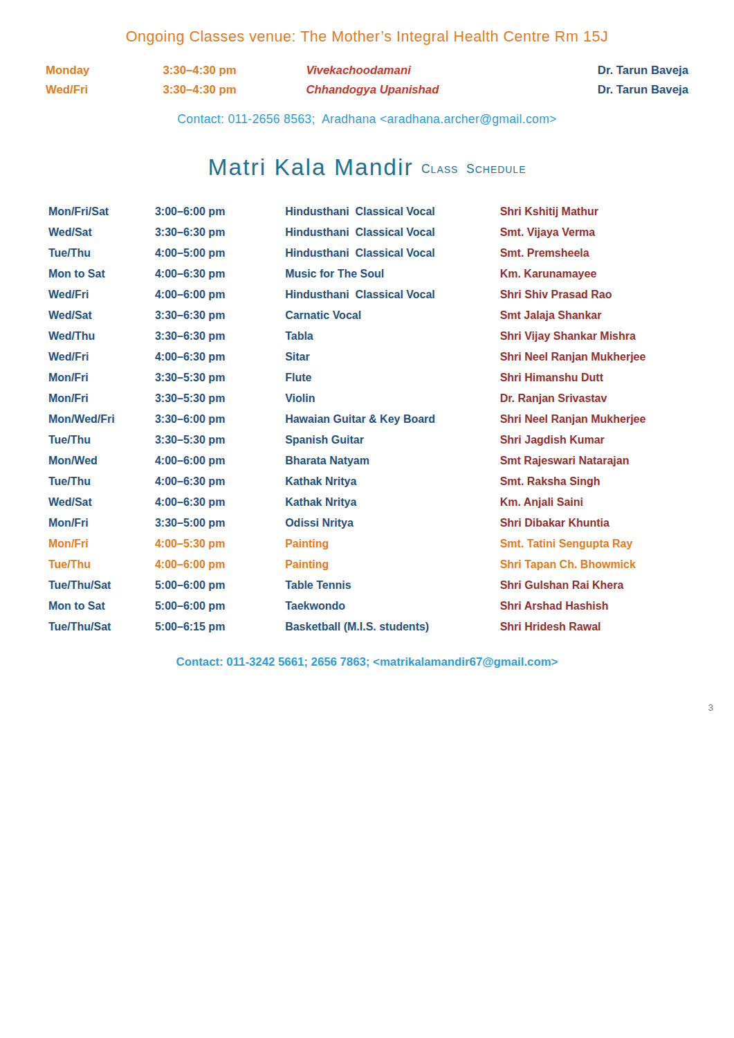Ongoing Classes venue: The Mother’s Integral Health Centre Rm 15J
| Monday | 3:30–4:30 pm | Vivekachoodamani | Dr. Tarun Baveja |
| Wed/Fri | 3:30–4:30 pm | Chhandogya Upanishad | Dr. Tarun Baveja |
Contact: 011-2656 8563; Aradhana <aradhana.archer@gmail.com>
Matri Kala Mandir CLASS SCHEDULE
| Mon/Fri/Sat | 3:00–6:00 pm | Hindusthani Classical Vocal | Shri Kshitij Mathur |
| Wed/Sat | 3:30–6:30 pm | Hindusthani Classical Vocal | Smt. Vijaya Verma |
| Tue/Thu | 4:00–5:00 pm | Hindusthani Classical Vocal | Smt. Premsheela |
| Mon to Sat | 4:00–6:30 pm | Music for The Soul | Km. Karunamayee |
| Wed/Fri | 4:00–6:00 pm | Hindusthani Classical Vocal | Shri Shiv Prasad Rao |
| Wed/Sat | 3:30–6:30 pm | Carnatic Vocal | Smt Jalaja Shankar |
| Wed/Thu | 3:30–6:30 pm | Tabla | Shri Vijay Shankar Mishra |
| Wed/Fri | 4:00–6:30 pm | Sitar | Shri Neel Ranjan Mukherjee |
| Mon/Fri | 3:30–5:30 pm | Flute | Shri Himanshu Dutt |
| Mon/Fri | 3:30–5:30 pm | Violin | Dr. Ranjan Srivastav |
| Mon/Wed/Fri | 3:30–6:00 pm | Hawaian Guitar & Key Board | Shri Neel Ranjan Mukherjee |
| Tue/Thu | 3:30–5:30 pm | Spanish Guitar | Shri Jagdish Kumar |
| Mon/Wed | 4:00–6:00 pm | Bharata Natyam | Smt Rajeswari Natarajan |
| Tue/Thu | 4:00–6:30 pm | Kathak Nritya | Smt. Raksha Singh |
| Wed/Sat | 4:00–6:30 pm | Kathak Nritya | Km. Anjali Saini |
| Mon/Fri | 3:30–5:00 pm | Odissi Nritya | Shri Dibakar Khuntia |
| Mon/Fri | 4:00–5:30 pm | Painting | Smt. Tatini Sengupta Ray |
| Tue/Thu | 4:00–6:00 pm | Painting | Shri Tapan Ch. Bhowmick |
| Tue/Thu/Sat | 5:00–6:00 pm | Table Tennis | Shri Gulshan Rai Khera |
| Mon to Sat | 5:00–6:00 pm | Taekwondo | Shri Arshad Hashish |
| Tue/Thu/Sat | 5:00–6:15 pm | Basketball (M.I.S. students) | Shri Hridesh Rawal |
Contact: 011-3242 5661; 2656 7863; <matrikalamandir67@gmail.com>
3